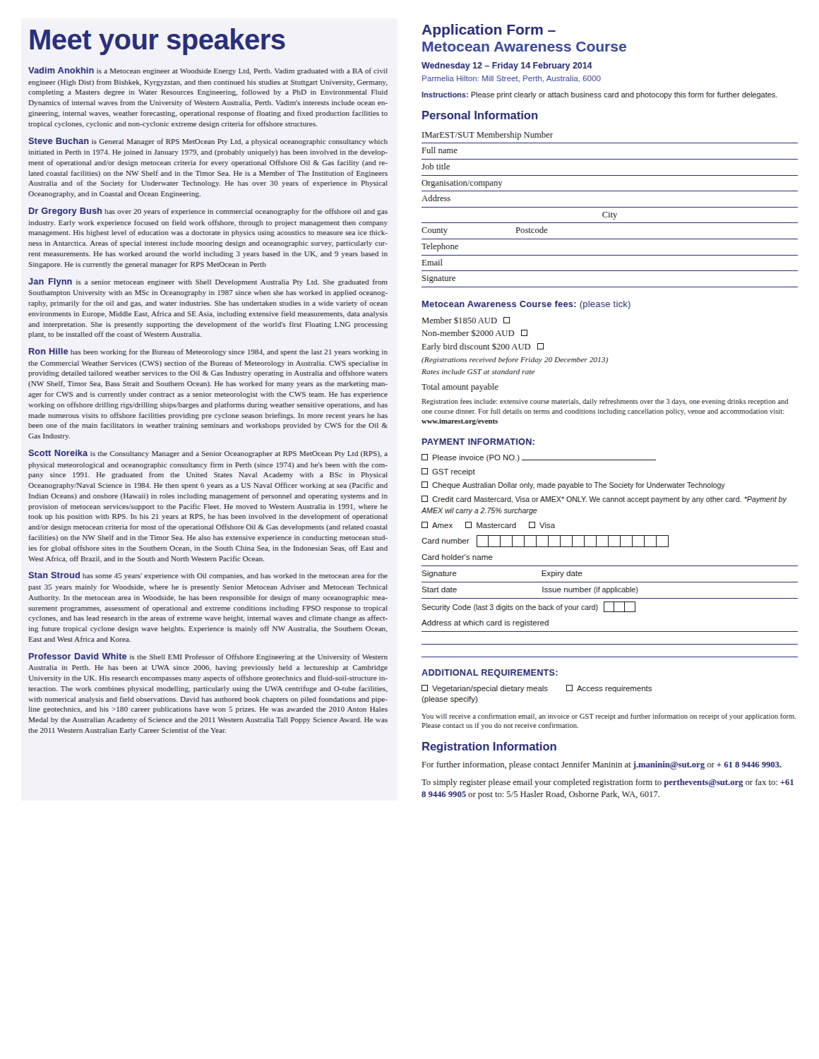Meet your speakers
Vadim Anokhin is a Metocean engineer at Woodside Energy Ltd, Perth. Vadim graduated with a BA of civil engineer (High Dist) from Bishkek, Kyrgyzstan, and then continued his studies at Stuttgart University, Germany, completing a Masters degree in Water Resources Engineering, followed by a PhD in Environmental Fluid Dynamics of internal waves from the University of Western Australia, Perth. Vadim's interests include ocean engineering, internal waves, weather forecasting, operational response of floating and fixed production facilities to tropical cyclones, cyclonic and non-cyclonic extreme design criteria for offshore structures.
Steve Buchan is General Manager of RPS MetOcean Pty Ltd, a physical oceanographic consultancy which initiated in Perth in 1974. He joined in January 1979, and (probably uniquely) has been involved in the development of operational and/or design metocean criteria for every operational Offshore Oil & Gas facility (and related coastal facilities) on the NW Shelf and in the Timor Sea. He is a Member of The Institution of Engineers Australia and of the Society for Underwater Technology. He has over 30 years of experience in Physical Oceanography, and in Coastal and Ocean Engineering.
Dr Gregory Bush has over 20 years of experience in commercial oceanography for the offshore oil and gas industry. Early work experience focused on field work offshore, through to project management then company management. His highest level of education was a doctorate in physics using acoustics to measure sea ice thickness in Antarctica. Areas of special interest include mooring design and oceanographic survey, particularly current measurements. He has worked around the world including 3 years based in the UK, and 9 years based in Singapore. He is currently the general manager for RPS MetOcean in Perth
Jan Flynn is a senior metocean engineer with Shell Development Australia Pty Ltd. She graduated from Southampton University with an MSc in Oceanography in 1987 since when she has worked in applied oceanography, primarily for the oil and gas, and water industries. She has undertaken studies in a wide variety of ocean environments in Europe, Middle East, Africa and SE Asia, including extensive field measurements, data analysis and interpretation. She is presently supporting the development of the world's first Floating LNG processing plant, to be installed off the coast of Western Australia.
Ron Hille has been working for the Bureau of Meteorology since 1984, and spent the last 21 years working in the Commercial Weather Services (CWS) section of the Bureau of Meteorology in Australia. CWS specialise in providing detailed tailored weather services to the Oil & Gas Industry operating in Australia and offshore waters (NW Shelf, Timor Sea, Bass Strait and Southern Ocean). He has worked for many years as the marketing manager for CWS and is currently under contract as a senior meteorologist with the CWS team. He has experience working on offshore drilling rigs/drilling ships/barges and platforms during weather sensitive operations, and has made numerous visits to offshore facilities providing pre cyclone season briefings. In more recent years he has been one of the main facilitators in weather training seminars and workshops provided by CWS for the Oil & Gas Industry.
Scott Noreika is the Consultancy Manager and a Senior Oceanographer at RPS MetOcean Pty Ltd (RPS), a physical meteorological and oceanographic consultancy firm in Perth (since 1974) and he's been with the company since 1991. He graduated from the United States Naval Academy with a BSc in Physical Oceanography/Naval Science in 1984. He then spent 6 years as a US Naval Officer working at sea (Pacific and Indian Oceans) and onshore (Hawaii) in roles including management of personnel and operating systems and in provision of metocean services/support to the Pacific Fleet. He moved to Western Australia in 1991, where he took up his position with RPS. In his 21 years at RPS, he has been involved in the development of operational and/or design metocean criteria for most of the operational Offshore Oil & Gas developments (and related coastal facilities) on the NW Shelf and in the Timor Sea. He also has extensive experience in conducting metocean studies for global offshore sites in the Southern Ocean, in the South China Sea, in the Indonesian Seas, off East and West Africa, off Brazil, and in the South and North Western Pacific Ocean.
Stan Stroud has some 45 years' experience with Oil companies, and has worked in the metocean area for the past 35 years mainly for Woodside, where he is presently Senior Metocean Adviser and Metocean Technical Authority. In the metocean area in Woodside, he has been responsible for design of many oceanographic measurement programmes, assessment of operational and extreme conditions including FPSO response to tropical cyclones, and has lead research in the areas of extreme wave height, internal waves and climate change as affecting future tropical cyclone design wave heights. Experience is mainly off NW Australia, the Southern Ocean, East and West Africa and Korea.
Professor David White is the Shell EMI Professor of Offshore Engineering at the University of Western Australia in Perth. He has been at UWA since 2006, having previously held a lectureship at Cambridge University in the UK. His research encompasses many aspects of offshore geotechnics and fluid-soil-structure interaction. The work combines physical modelling, particularly using the UWA centrifuge and O-tube facilities, with numerical analysis and field observations. David has authored book chapters on piled foundations and pipeline geotechnics, and his >180 career publications have won 5 prizes. He was awarded the 2010 Anton Hales Medal by the Australian Academy of Science and the 2011 Western Australia Tall Poppy Science Award. He was the 2011 Western Australian Early Career Scientist of the Year.
Application Form –
Metocean Awareness Course
Wednesday 12 – Friday 14 February 2014
Parmelia Hilton: Mill Street, Perth, Australia, 6000
Instructions: Please print clearly or attach business card and photocopy this form for further delegates.
Personal Information
IMarEST/SUT Membership Number
Full name
Job title
Organisation/company
Address
City
County Postcode
Telephone
Email
Signature
Metocean Awareness Course fees: (please tick)
Member $1850 AUD
Non-member $2000 AUD
Early bird discount $200 AUD
(Registrations received before Friday 20 December 2013)
Rates include GST at standard rate
Total amount payable
Registration fees include: extensive course materials, daily refreshments over the 3 days, one evening drinks reception and one course dinner. For full details on terms and conditions including cancellation policy, venue and accommodation visit: www.imarest.org/events
PAYMENT INFORMATION:
Please invoice (PO NO.)
GST receipt
Cheque Australian Dollar only, made payable to The Society for Underwater Technology
Credit card Mastercard, Visa or AMEX* ONLY. We cannot accept payment by any other card. *Payment by AMEX wil carry a 2.75% surcharge
Amex Mastercard Visa
Card number
Card holder's name
Signature Expiry date
Start date Issue number (if applicable)
Security Code (last 3 digits on the back of your card)
Address at which card is registered
ADDITIONAL REQUIREMENTS:
Vegetarian/special dietary meals Access requirements
(please specify)
You will receive a confirmation email, an invoice or GST receipt and further information on receipt of your application form. Please contact us if you do not receive confirmation.
Registration Information
For further information, please contact Jennifer Maninin at j.maninin@sut.org or + 61 8 9446 9903.
To simply register please email your completed registration form to perthevents@sut.org or fax to: +61 8 9446 9905 or post to: 5/5 Hasler Road, Osborne Park, WA, 6017.